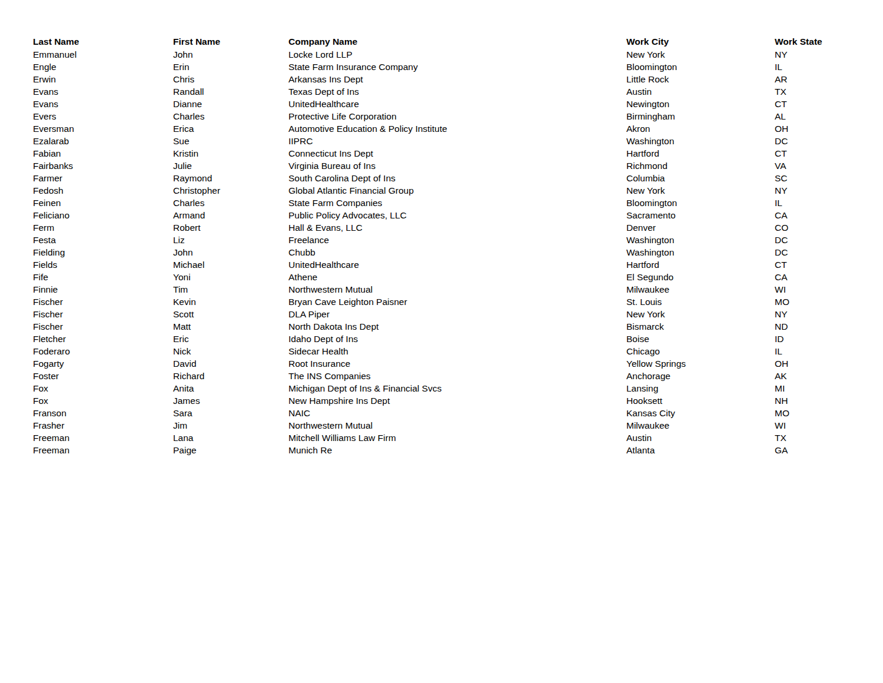| Last Name | First Name | Company Name | Work City | Work State |
| --- | --- | --- | --- | --- |
| Emmanuel | John | Locke Lord LLP | New York | NY |
| Engle | Erin | State Farm Insurance Company | Bloomington | IL |
| Erwin | Chris | Arkansas Ins Dept | Little Rock | AR |
| Evans | Randall | Texas Dept of Ins | Austin | TX |
| Evans | Dianne | UnitedHealthcare | Newington | CT |
| Evers | Charles | Protective Life Corporation | Birmingham | AL |
| Eversman | Erica | Automotive Education & Policy Institute | Akron | OH |
| Ezalarab | Sue | IIPRC | Washington | DC |
| Fabian | Kristin | Connecticut Ins Dept | Hartford | CT |
| Fairbanks | Julie | Virginia Bureau of Ins | Richmond | VA |
| Farmer | Raymond | South Carolina Dept of Ins | Columbia | SC |
| Fedosh | Christopher | Global Atlantic Financial Group | New York | NY |
| Feinen | Charles | State Farm Companies | Bloomington | IL |
| Feliciano | Armand | Public Policy Advocates, LLC | Sacramento | CA |
| Ferm | Robert | Hall & Evans, LLC | Denver | CO |
| Festa | Liz | Freelance | Washington | DC |
| Fielding | John | Chubb | Washington | DC |
| Fields | Michael | UnitedHealthcare | Hartford | CT |
| Fife | Yoni | Athene | El Segundo | CA |
| Finnie | Tim | Northwestern Mutual | Milwaukee | WI |
| Fischer | Kevin | Bryan Cave Leighton Paisner | St. Louis | MO |
| Fischer | Scott | DLA Piper | New York | NY |
| Fischer | Matt | North Dakota Ins Dept | Bismarck | ND |
| Fletcher | Eric | Idaho Dept of Ins | Boise | ID |
| Foderaro | Nick | Sidecar Health | Chicago | IL |
| Fogarty | David | Root Insurance | Yellow Springs | OH |
| Foster | Richard | The INS Companies | Anchorage | AK |
| Fox | Anita | Michigan Dept of Ins & Financial Svcs | Lansing | MI |
| Fox | James | New Hampshire Ins Dept | Hooksett | NH |
| Franson | Sara | NAIC | Kansas City | MO |
| Frasher | Jim | Northwestern Mutual | Milwaukee | WI |
| Freeman | Lana | Mitchell Williams Law Firm | Austin | TX |
| Freeman | Paige | Munich Re | Atlanta | GA |